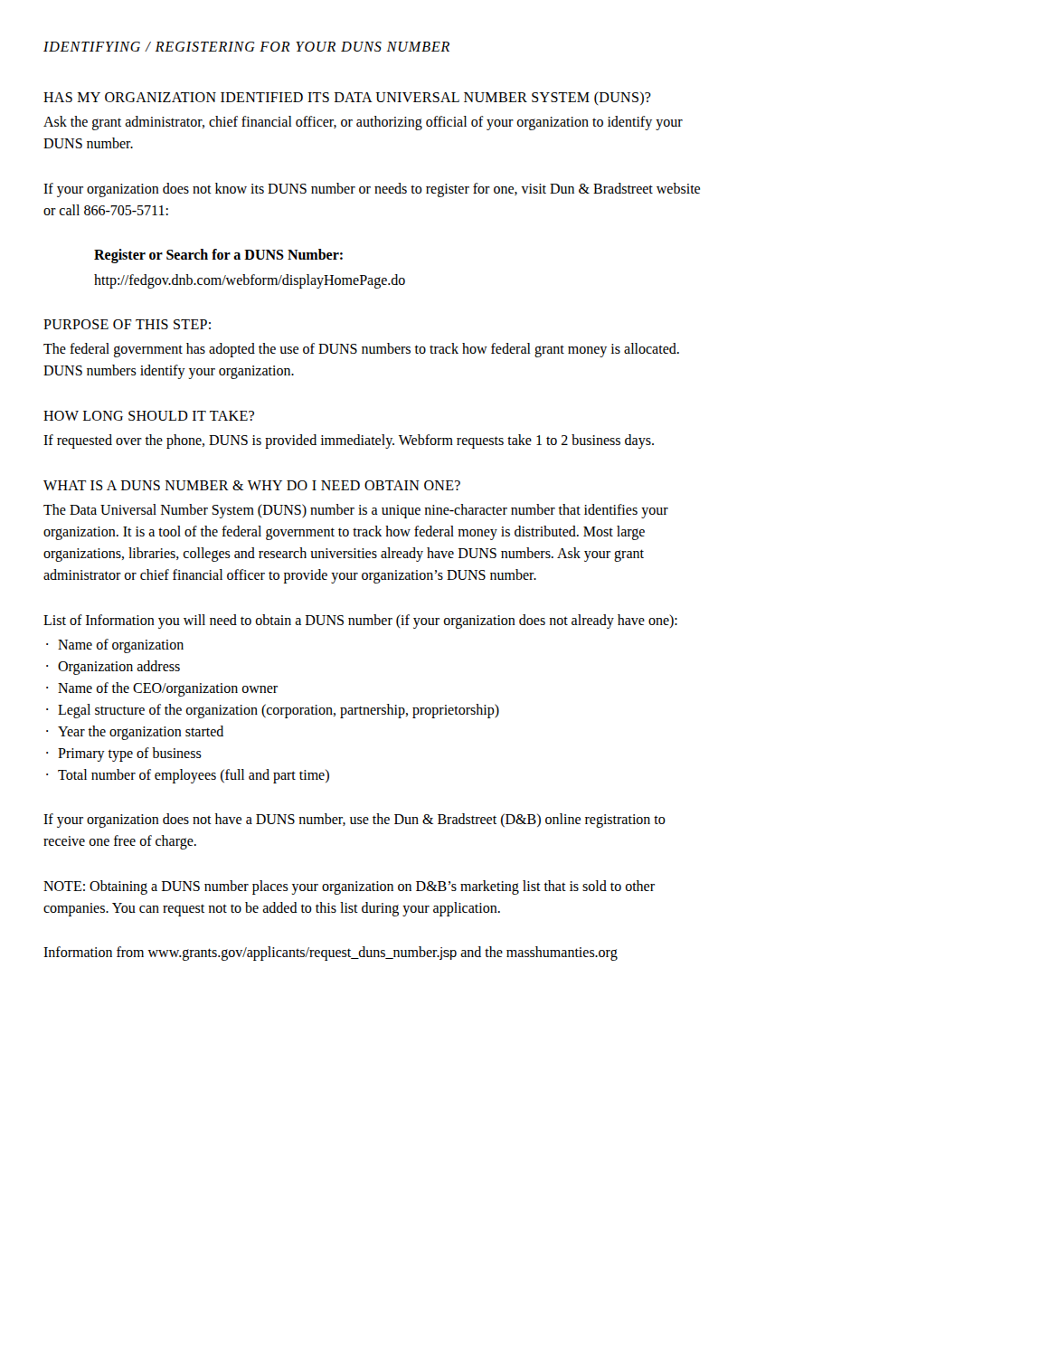IDENTIFYING / REGISTERING FOR YOUR DUNS NUMBER
HAS MY ORGANIZATION IDENTIFIED ITS DATA UNIVERSAL NUMBER SYSTEM (DUNS)?
Ask the grant administrator, chief financial officer, or authorizing official of your organization to identify your DUNS number.
If your organization does not know its DUNS number or needs to register for one, visit Dun & Bradstreet website or call 866-705-5711:
Register or Search for a DUNS Number: http://fedgov.dnb.com/webform/displayHomePage.do
PURPOSE OF THIS STEP:
The federal government has adopted the use of DUNS numbers to track how federal grant money is allocated. DUNS numbers identify your organization.
HOW LONG SHOULD IT TAKE?
If requested over the phone, DUNS is provided immediately. Webform requests take 1 to 2 business days.
WHAT IS A DUNS NUMBER & WHY DO I NEED OBTAIN ONE?
The Data Universal Number System (DUNS) number is a unique nine-character number that identifies your organization. It is a tool of the federal government to track how federal money is distributed. Most large organizations, libraries, colleges and research universities already have DUNS numbers. Ask your grant administrator or chief financial officer to provide your organization’s DUNS number.
List of Information you will need to obtain a DUNS number (if your organization does not already have one):
Name of organization
Organization address
Name of the CEO/organization owner
Legal structure of the organization (corporation, partnership, proprietorship)
Year the organization started
Primary type of business
Total number of employees (full and part time)
If your organization does not have a DUNS number, use the Dun & Bradstreet (D&B) online registration to receive one free of charge.
NOTE: Obtaining a DUNS number places your organization on D&B’s marketing list that is sold to other companies. You can request not to be added to this list during your application.
Information from www.grants.gov/applicants/request_duns_number.jsp and the masshumanties.org